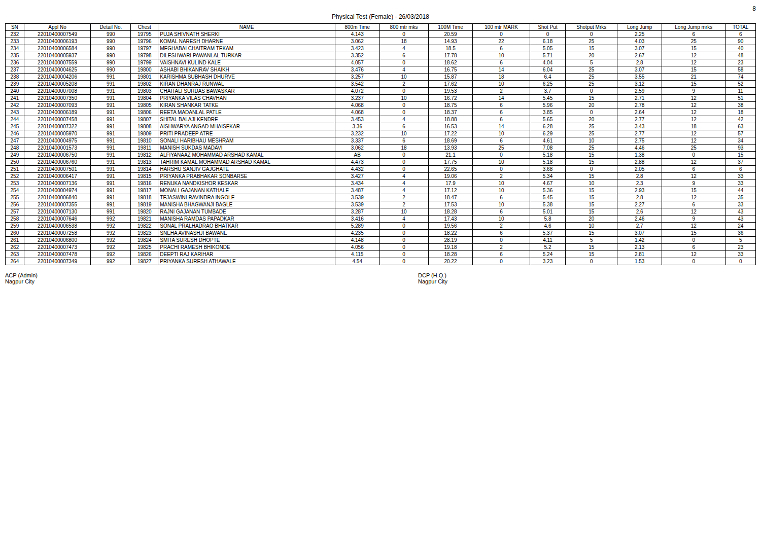8
Physical Test (Female) - 26/03/2018
| SN | Appl No | Detail No. | Chest | NAME | 800m Time | 800 mtr mks | 100M Time | 100 mtr MARK | Shot Put | Shotput Mrks | Long Jump | Long Jump mrks | TOTAL |
| --- | --- | --- | --- | --- | --- | --- | --- | --- | --- | --- | --- | --- | --- |
| 232 | 22010400007549 | 990 | 19795 | PUJA SHIVNATH SHERKI | 4.143 | 0 | 20.59 | 0 | 0 | 0 | 2.25 | 6 | 6 |
| 233 | 22010400006193 | 990 | 19796 | KOMAL NARESH DHARNE | 3.062 | 18 | 14.93 | 22 | 6.18 | 25 | 4.03 | 25 | 90 |
| 234 | 22010400006584 | 990 | 19797 | MEGHABAI CHAITRAM TEKAM | 3.423 | 4 | 18.5 | 6 | 5.05 | 15 | 3.07 | 15 | 40 |
| 235 | 22010400005937 | 990 | 19798 | DILESHWARI PAWANLAL TURKAR | 3.352 | 6 | 17.78 | 10 | 5.71 | 20 | 2.67 | 12 | 48 |
| 236 | 22010400007559 | 990 | 19799 | VAISHNAVI KULIND KALE | 4.057 | 0 | 18.62 | 6 | 4.04 | 5 | 2.8 | 12 | 23 |
| 237 | 22010400004625 | 990 | 19800 | ASHABI BHIKANRAV SHAIKH | 3.476 | 4 | 16.75 | 14 | 6.04 | 25 | 3.07 | 15 | 58 |
| 238 | 22010400004206 | 991 | 19801 | KARISHMA SUBHASH DHURVE | 3.257 | 10 | 15.87 | 18 | 6.4 | 25 | 3.55 | 21 | 74 |
| 239 | 22010400005208 | 991 | 19802 | KIRAN DHANRAJ RUNWAL | 3.542 | 2 | 17.62 | 10 | 6.25 | 25 | 3.12 | 15 | 52 |
| 240 | 22010400007008 | 991 | 19803 | CHAITALI SURDAS BAWASKAR | 4.072 | 0 | 19.53 | 2 | 3.7 | 0 | 2.59 | 9 | 11 |
| 241 | 22010400007350 | 991 | 19804 | PRIYANKA VILAS CHAVHAN | 3.237 | 10 | 16.72 | 14 | 5.45 | 15 | 2.71 | 12 | 51 |
| 242 | 22010400007093 | 991 | 19805 | KIRAN SHANKAR TATKE | 4.068 | 0 | 18.75 | 6 | 5.96 | 20 | 2.78 | 12 | 38 |
| 243 | 22010400006189 | 991 | 19806 | REETA MADANLAL PATLE | 4.068 | 0 | 18.37 | 6 | 3.85 | 0 | 2.64 | 12 | 18 |
| 244 | 22010400007458 | 991 | 19807 | SHITAL BALAJI KENDRE | 3.453 | 4 | 18.88 | 6 | 5.65 | 20 | 2.77 | 12 | 42 |
| 245 | 22010400007322 | 991 | 19808 | AISHWARYA ANGAD MHAISEKAR | 3.36 | 6 | 16.53 | 14 | 6.28 | 25 | 3.43 | 18 | 63 |
| 246 | 22010400005970 | 991 | 19809 | PRITI PRADEEP ATRE | 3.232 | 10 | 17.22 | 10 | 6.29 | 25 | 2.77 | 12 | 57 |
| 247 | 22010400004975 | 991 | 19810 | SONALI HARIBHAU MESHRAM | 3.337 | 6 | 18.69 | 6 | 4.61 | 10 | 2.75 | 12 | 34 |
| 248 | 22010400001573 | 991 | 19811 | MANISH SUKDAS MADAVI | 3.062 | 18 | 13.93 | 25 | 7.08 | 25 | 4.46 | 25 | 93 |
| 249 | 22010400006750 | 991 | 19812 | ALFIYANAAZ MOHAMMAD ARSHAD KAMAL | AB | 0 | 21.1 | 0 | 5.18 | 15 | 1.38 | 0 | 15 |
| 250 | 22010400006760 | 991 | 19813 | TAHRIM KAMAL MOHAMMAD ARSHAD KAMAL | 4.473 | 0 | 17.75 | 10 | 5.18 | 15 | 2.88 | 12 | 37 |
| 251 | 22010400007501 | 991 | 19814 | HARSHU SANJIV GAJGHATE | 4.432 | 0 | 22.65 | 0 | 3.68 | 0 | 2.05 | 6 | 6 |
| 252 | 22010400006417 | 991 | 19815 | PRIYANKA PRABHAKAR SONBARSE | 3.427 | 4 | 19.06 | 2 | 5.34 | 15 | 2.8 | 12 | 33 |
| 253 | 22010400007136 | 991 | 19816 | RENUKA NANDKISHOR KESKAR | 3.434 | 4 | 17.9 | 10 | 4.67 | 10 | 2.3 | 9 | 33 |
| 254 | 22010400004974 | 991 | 19817 | MONALI GAJANAN KATHALE | 3.487 | 4 | 17.12 | 10 | 5.36 | 15 | 2.93 | 15 | 44 |
| 255 | 22010400006840 | 991 | 19818 | TEJASWINI RAVINDRA INGOLE | 3.539 | 2 | 18.47 | 6 | 5.45 | 15 | 2.8 | 12 | 35 |
| 256 | 22010400007355 | 991 | 19819 | MANISHA BHAGWANJI BAGLE | 3.539 | 2 | 17.53 | 10 | 5.38 | 15 | 2.27 | 6 | 33 |
| 257 | 22010400007130 | 991 | 19820 | RAJNI GAJANAN TUMBADE | 3.287 | 10 | 18.28 | 6 | 5.01 | 15 | 2.6 | 12 | 43 |
| 258 | 22010400007646 | 992 | 19821 | MANISHA RAMDAS PAPADKAR | 3.416 | 4 | 17.43 | 10 | 5.8 | 20 | 2.46 | 9 | 43 |
| 259 | 22010400006538 | 992 | 19822 | SONAL PRALHADRAO BHATKAR | 5.289 | 0 | 19.56 | 2 | 4.6 | 10 | 2.7 | 12 | 24 |
| 260 | 22010400007258 | 992 | 19823 | SNEHA AVINASHJI BAWANE | 4.235 | 0 | 18.22 | 6 | 5.37 | 15 | 3.07 | 15 | 36 |
| 261 | 22010400006800 | 992 | 19824 | SMITA SURESH DHOPTE | 4.148 | 0 | 28.19 | 0 | 4.11 | 5 | 1.42 | 0 | 5 |
| 262 | 22010400007473 | 992 | 19825 | PRACHI RAMESH BHIKONDE | 4.056 | 0 | 19.18 | 2 | 5.2 | 15 | 2.13 | 6 | 23 |
| 263 | 22010400007478 | 992 | 19826 | DEEPTI RAJ KARIHAR | 4.115 | 0 | 18.28 | 6 | 5.24 | 15 | 2.81 | 12 | 33 |
| 264 | 22010400007349 | 992 | 19827 | PRIYANKA SURESH ATHAWALE | 4.54 | 0 | 20.22 | 0 | 3.23 | 0 | 1.53 | 0 | 0 |
ACP (Admin)
DCP (H.Q.)
Nagpur City
Nagpur City